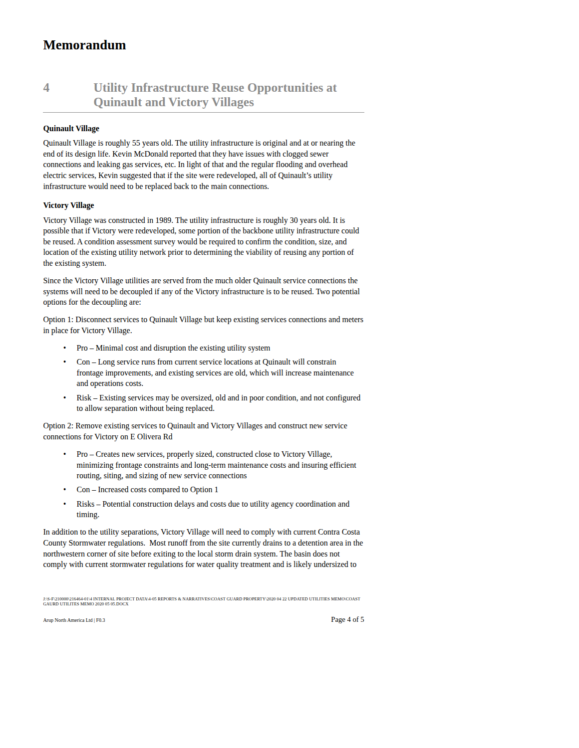Memorandum
4
Utility Infrastructure Reuse Opportunities at Quinault and Victory Villages
Quinault Village
Quinault Village is roughly 55 years old. The utility infrastructure is original and at or nearing the end of its design life. Kevin McDonald reported that they have issues with clogged sewer connections and leaking gas services, etc. In light of that and the regular flooding and overhead electric services, Kevin suggested that if the site were redeveloped, all of Quinault’s utility infrastructure would need to be replaced back to the main connections.
Victory Village
Victory Village was constructed in 1989. The utility infrastructure is roughly 30 years old. It is possible that if Victory were redeveloped, some portion of the backbone utility infrastructure could be reused. A condition assessment survey would be required to confirm the condition, size, and location of the existing utility network prior to determining the viability of reusing any portion of the existing system.
Since the Victory Village utilities are served from the much older Quinault service connections the systems will need to be decoupled if any of the Victory infrastructure is to be reused. Two potential options for the decoupling are:
Option 1: Disconnect services to Quinault Village but keep existing services connections and meters in place for Victory Village.
Pro – Minimal cost and disruption the existing utility system
Con – Long service runs from current service locations at Quinault will constrain frontage improvements, and existing services are old, which will increase maintenance and operations costs.
Risk – Existing services may be oversized, old and in poor condition, and not configured to allow separation without being replaced.
Option 2: Remove existing services to Quinault and Victory Villages and construct new service connections for Victory on E Olivera Rd
Pro – Creates new services, properly sized, constructed close to Victory Village, minimizing frontage constraints and long-term maintenance costs and insuring efficient routing, siting, and sizing of new service connections
Con – Increased costs compared to Option 1
Risks – Potential construction delays and costs due to utility agency coordination and timing.
In addition to the utility separations, Victory Village will need to comply with current Contra Costa County Stormwater regulations. Most runoff from the site currently drains to a detention area in the northwestern corner of site before exiting to the local storm drain system. The basin does not comply with current stormwater regulations for water quality treatment and is likely undersized to
J:\S-F\210000\216464-01\4 INTERNAL PROJECT DATA\4-05 REPORTS & NARRATIVES\COAST GUARD PROPERTY\2020 04 22 UPDATED UTILITIES MEMO\COAST GAURD UTILITES MEMO 2020 05 05.DOCX
Arup North America Ltd | F0.3
Page 4 of 5